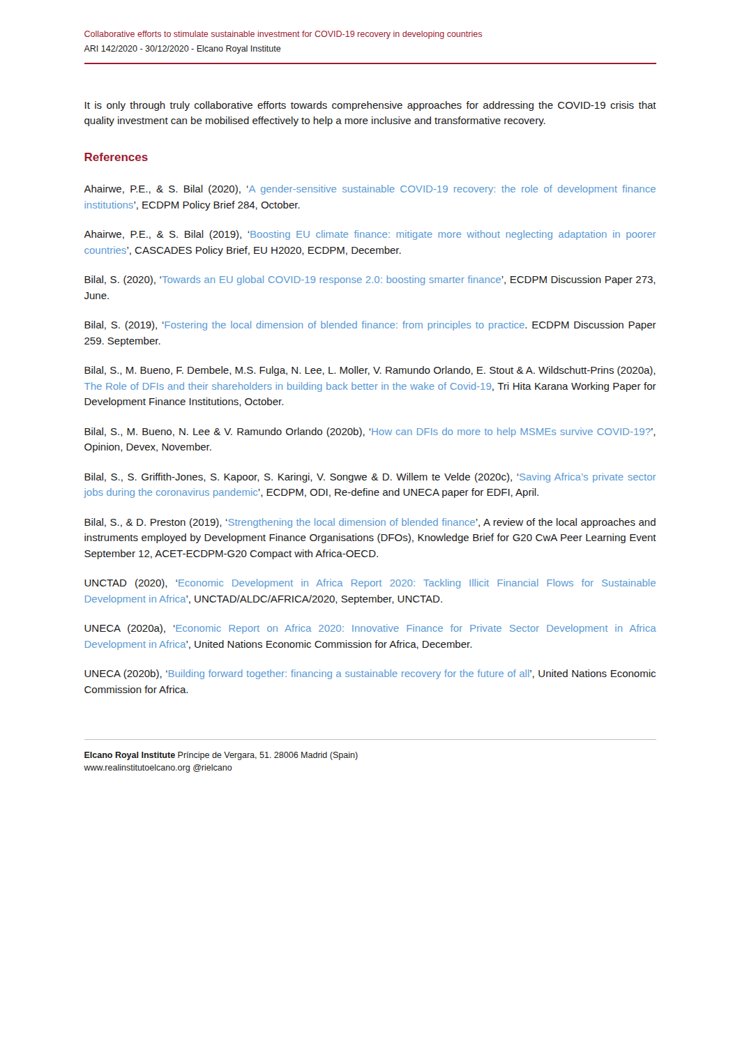Collaborative efforts to stimulate sustainable investment for COVID-19 recovery in developing countries
ARI 142/2020 - 30/12/2020 - Elcano Royal Institute
It is only through truly collaborative efforts towards comprehensive approaches for addressing the COVID-19 crisis that quality investment can be mobilised effectively to help a more inclusive and transformative recovery.
References
Ahairwe, P.E., & S. Bilal (2020), ‘A gender-sensitive sustainable COVID-19 recovery: the role of development finance institutions’, ECDPM Policy Brief 284, October.
Ahairwe, P.E., & S. Bilal (2019), ‘Boosting EU climate finance: mitigate more without neglecting adaptation in poorer countries’, CASCADES Policy Brief, EU H2020, ECDPM, December.
Bilal, S. (2020), ‘Towards an EU global COVID-19 response 2.0: boosting smarter finance’, ECDPM Discussion Paper 273, June.
Bilal, S. (2019), ‘Fostering the local dimension of blended finance: from principles to practice. ECDPM Discussion Paper 259. September.
Bilal, S., M. Bueno, F. Dembele, M.S. Fulga, N. Lee, L. Moller, V. Ramundo Orlando, E. Stout & A. Wildschutt-Prins (2020a), The Role of DFIs and their shareholders in building back better in the wake of Covid-19, Tri Hita Karana Working Paper for Development Finance Institutions, October.
Bilal, S., M. Bueno, N. Lee & V. Ramundo Orlando (2020b), ‘How can DFIs do more to help MSMEs survive COVID-19?’, Opinion, Devex, November.
Bilal, S., S. Griffith-Jones, S. Kapoor, S. Karingi, V. Songwe & D. Willem te Velde (2020c), ‘Saving Africa’s private sector jobs during the coronavirus pandemic’, ECDPM, ODI, Re-define and UNECA paper for EDFI, April.
Bilal, S., & D. Preston (2019), ‘Strengthening the local dimension of blended finance’, A review of the local approaches and instruments employed by Development Finance Organisations (DFOs), Knowledge Brief for G20 CwA Peer Learning Event September 12, ACET-ECDPM-G20 Compact with Africa-OECD.
UNCTAD (2020), ‘Economic Development in Africa Report 2020: Tackling Illicit Financial Flows for Sustainable Development in Africa’, UNCTAD/ALDC/AFRICA/2020, September, UNCTAD.
UNECA (2020a), ‘Economic Report on Africa 2020: Innovative Finance for Private Sector Development in Africa Development in Africa’, United Nations Economic Commission for Africa, December.
UNECA (2020b), ‘Building forward together: financing a sustainable recovery for the future of all’, United Nations Economic Commission for Africa.
Elcano Royal Institute Príncipe de Vergara, 51. 28006 Madrid (Spain)
www.realinstitutoelcano.org @rielcano